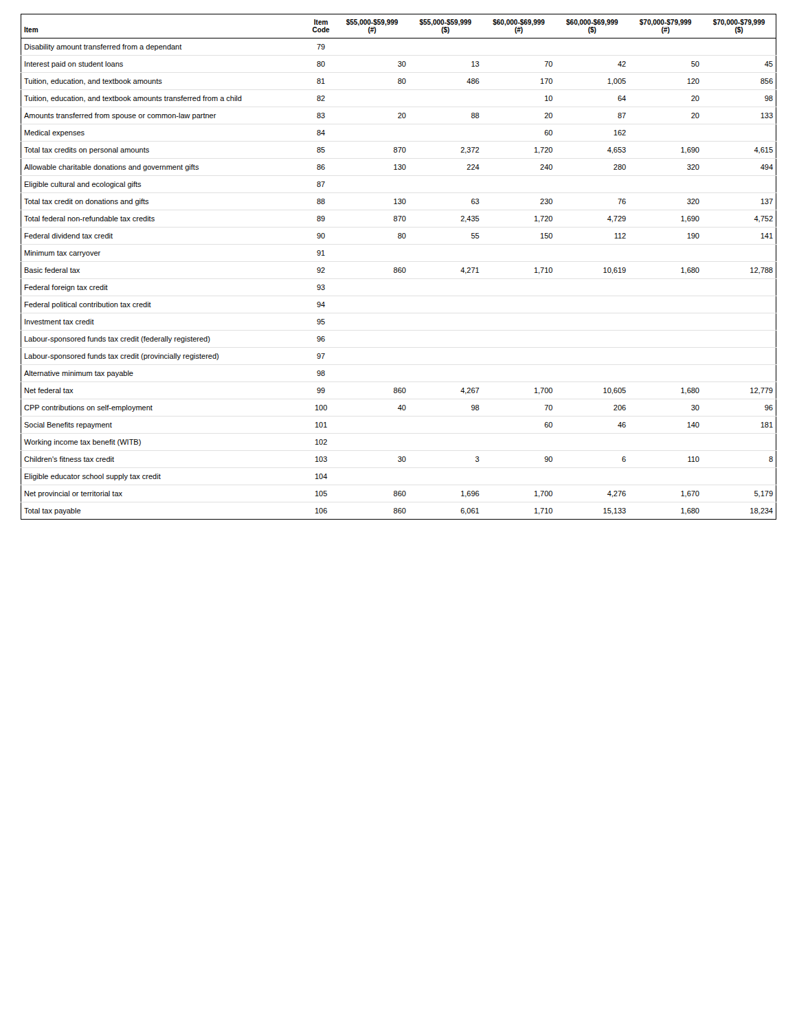| Item | Item Code | $55,000-$59,999 (#) | $55,000-$59,999 ($) | $60,000-$69,999 (#) | $60,000-$69,999 ($) | $70,000-$79,999 (#) | $70,000-$79,999 ($) |
| --- | --- | --- | --- | --- | --- | --- | --- |
| Disability amount transferred from a dependant | 79 | | | | | | |
| Interest paid on student loans | 80 | 30 | 13 | 70 | 42 | 50 | 45 |
| Tuition, education, and textbook amounts | 81 | 80 | 486 | 170 | 1,005 | 120 | 856 |
| Tuition, education, and textbook amounts transferred from a child | 82 | | | 10 | 64 | 20 | 98 |
| Amounts transferred from spouse or common-law partner | 83 | 20 | 88 | 20 | 87 | 20 | 133 |
| Medical expenses | 84 | | | 60 | 162 | | |
| Total tax credits on personal amounts | 85 | 870 | 2,372 | 1,720 | 4,653 | 1,690 | 4,615 |
| Allowable charitable donations and government gifts | 86 | 130 | 224 | 240 | 280 | 320 | 494 |
| Eligible cultural and ecological gifts | 87 | | | | | | |
| Total tax credit on donations and gifts | 88 | 130 | 63 | 230 | 76 | 320 | 137 |
| Total federal non-refundable tax credits | 89 | 870 | 2,435 | 1,720 | 4,729 | 1,690 | 4,752 |
| Federal dividend tax credit | 90 | 80 | 55 | 150 | 112 | 190 | 141 |
| Minimum tax carryover | 91 | | | | | | |
| Basic federal tax | 92 | 860 | 4,271 | 1,710 | 10,619 | 1,680 | 12,788 |
| Federal foreign tax credit | 93 | | | | | | |
| Federal political contribution tax credit | 94 | | | | | | |
| Investment tax credit | 95 | | | | | | |
| Labour-sponsored funds tax credit (federally registered) | 96 | | | | | | |
| Labour-sponsored funds tax credit (provincially registered) | 97 | | | | | | |
| Alternative minimum tax payable | 98 | | | | | | |
| Net federal tax | 99 | 860 | 4,267 | 1,700 | 10,605 | 1,680 | 12,779 |
| CPP contributions on self-employment | 100 | 40 | 98 | 70 | 206 | 30 | 96 |
| Social Benefits repayment | 101 | | | 60 | 46 | 140 | 181 |
| Working income tax benefit (WITB) | 102 | | | | | | |
| Children's fitness tax credit | 103 | 30 | 3 | 90 | 6 | 110 | 8 |
| Eligible educator school supply tax credit | 104 | | | | | | |
| Net provincial or territorial tax | 105 | 860 | 1,696 | 1,700 | 4,276 | 1,670 | 5,179 |
| Total tax payable | 106 | 860 | 6,061 | 1,710 | 15,133 | 1,680 | 18,234 |